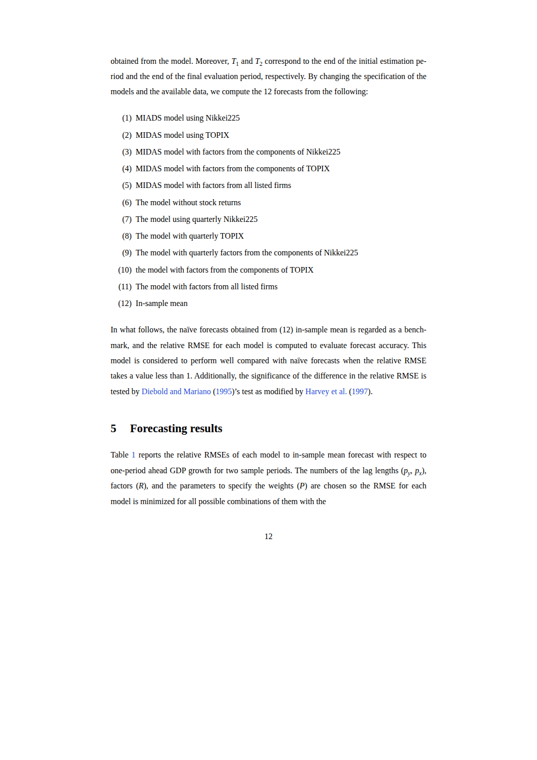obtained from the model. Moreover, T1 and T2 correspond to the end of the initial estimation period and the end of the final evaluation period, respectively. By changing the specification of the models and the available data, we compute the 12 forecasts from the following:
MIADS model using Nikkei225
MIDAS model using TOPIX
MIDAS model with factors from the components of Nikkei225
MIDAS model with factors from the components of TOPIX
MIDAS model with factors from all listed firms
The model without stock returns
The model using quarterly Nikkei225
The model with quarterly TOPIX
The model with quarterly factors from the components of Nikkei225
the model with factors from the components of TOPIX
The model with factors from all listed firms
In-sample mean
In what follows, the naïve forecasts obtained from (12) in-sample mean is regarded as a benchmark, and the relative RMSE for each model is computed to evaluate forecast accuracy. This model is considered to perform well compared with naïve forecasts when the relative RMSE takes a value less than 1. Additionally, the significance of the difference in the relative RMSE is tested by Diebold and Mariano (1995)’s test as modified by Harvey et al. (1997).
5 Forecasting results
Table 1 reports the relative RMSEs of each model to in-sample mean forecast with respect to one-period ahead GDP growth for two sample periods. The numbers of the lag lengths (py, px), factors (R), and the parameters to specify the weights (P) are chosen so the RMSE for each model is minimized for all possible combinations of them with the
12